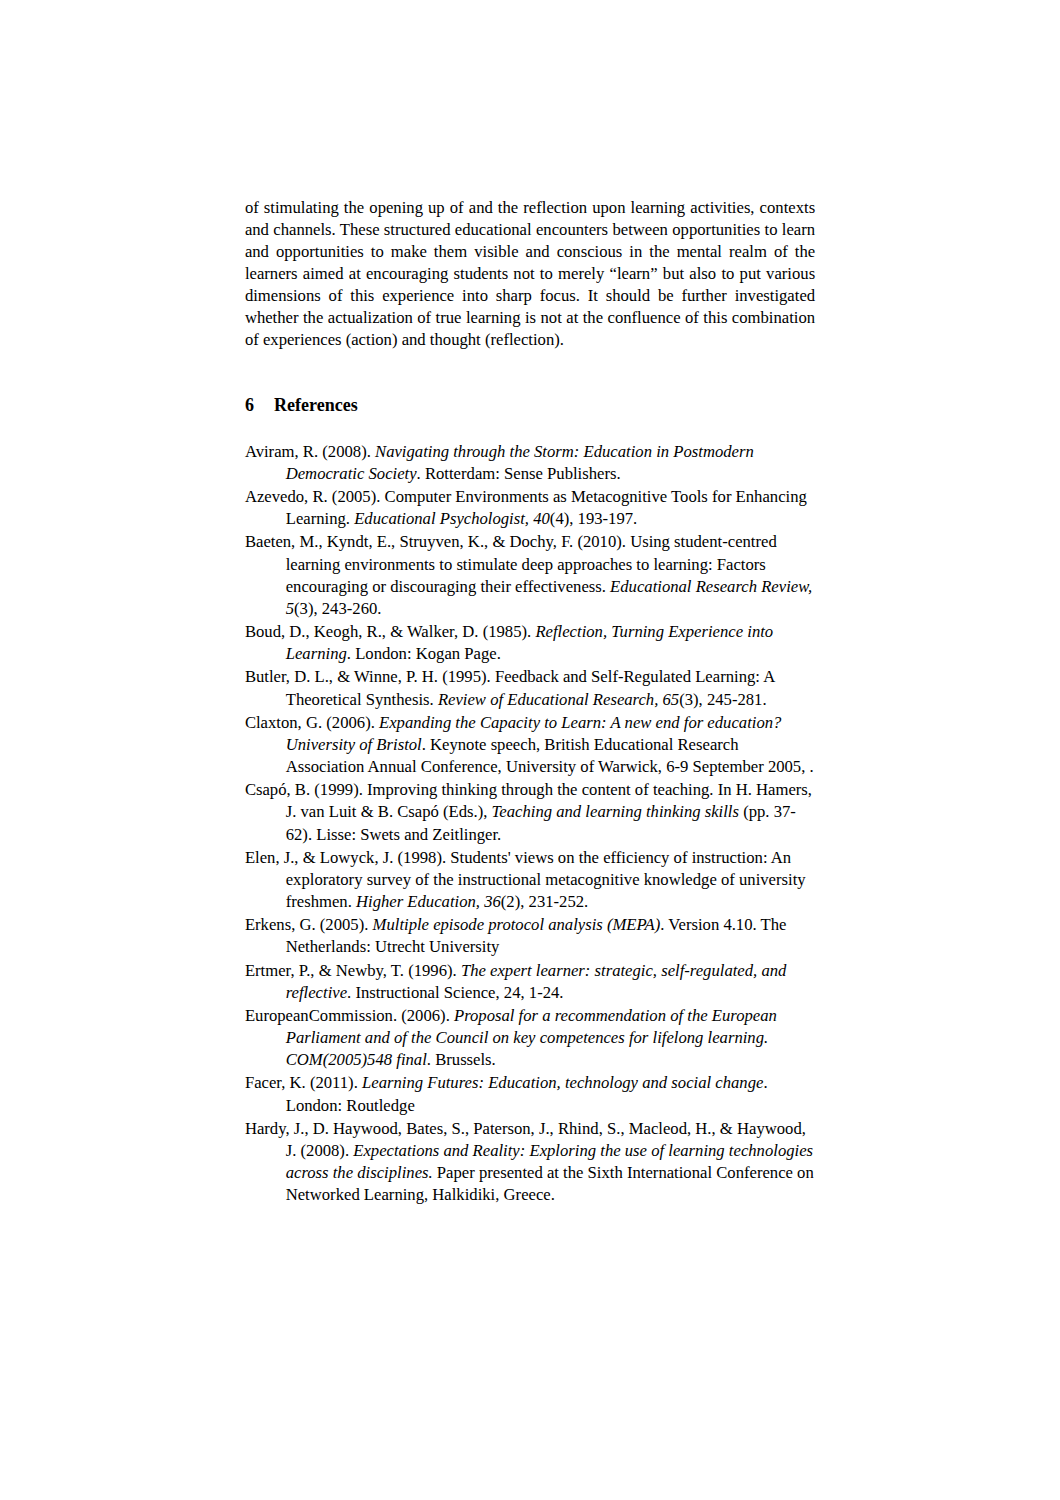of stimulating the opening up of and the reflection upon learning activities, contexts and channels. These structured educational encounters between opportunities to learn and opportunities to make them visible and conscious in the mental realm of the learners aimed at encouraging students not to merely “learn” but also to put various dimensions of this experience into sharp focus. It should be further investigated whether the actualization of true learning is not at the confluence of this combination of experiences (action) and thought (reflection).
6 References
Aviram, R. (2008). Navigating through the Storm: Education in Postmodern Democratic Society. Rotterdam: Sense Publishers.
Azevedo, R. (2005). Computer Environments as Metacognitive Tools for Enhancing Learning. Educational Psychologist, 40(4), 193-197.
Baeten, M., Kyndt, E., Struyven, K., & Dochy, F. (2010). Using student-centred learning environments to stimulate deep approaches to learning: Factors encouraging or discouraging their effectiveness. Educational Research Review, 5(3), 243-260.
Boud, D., Keogh, R., & Walker, D. (1985). Reflection, Turning Experience into Learning. London: Kogan Page.
Butler, D. L., & Winne, P. H. (1995). Feedback and Self-Regulated Learning: A Theoretical Synthesis. Review of Educational Research, 65(3), 245-281.
Claxton, G. (2006). Expanding the Capacity to Learn: A new end for education? University of Bristol. Keynote speech, British Educational Research Association Annual Conference, University of Warwick, 6-9 September 2005, .
Csapó, B. (1999). Improving thinking through the content of teaching. In H. Hamers, J. van Luit & B. Csapó (Eds.), Teaching and learning thinking skills (pp. 37-62). Lisse: Swets and Zeitlinger.
Elen, J., & Lowyck, J. (1998). Students' views on the efficiency of instruction: An exploratory survey of the instructional metacognitive knowledge of university freshmen. Higher Education, 36(2), 231-252.
Erkens, G. (2005). Multiple episode protocol analysis (MEPA). Version 4.10. The Netherlands: Utrecht University
Ertmer, P., & Newby, T. (1996). The expert learner: strategic, self-regulated, and reflective. Instructional Science, 24, 1-24.
EuropeanCommission. (2006). Proposal for a recommendation of the European Parliament and of the Council on key competences for lifelong learning. COM(2005)548 final. Brussels.
Facer, K. (2011). Learning Futures: Education, technology and social change. London: Routledge
Hardy, J., D. Haywood, Bates, S., Paterson, J., Rhind, S., Macleod, H., & Haywood, J. (2008). Expectations and Reality: Exploring the use of learning technologies across the disciplines. Paper presented at the Sixth International Conference on Networked Learning, Halkidiki, Greece.